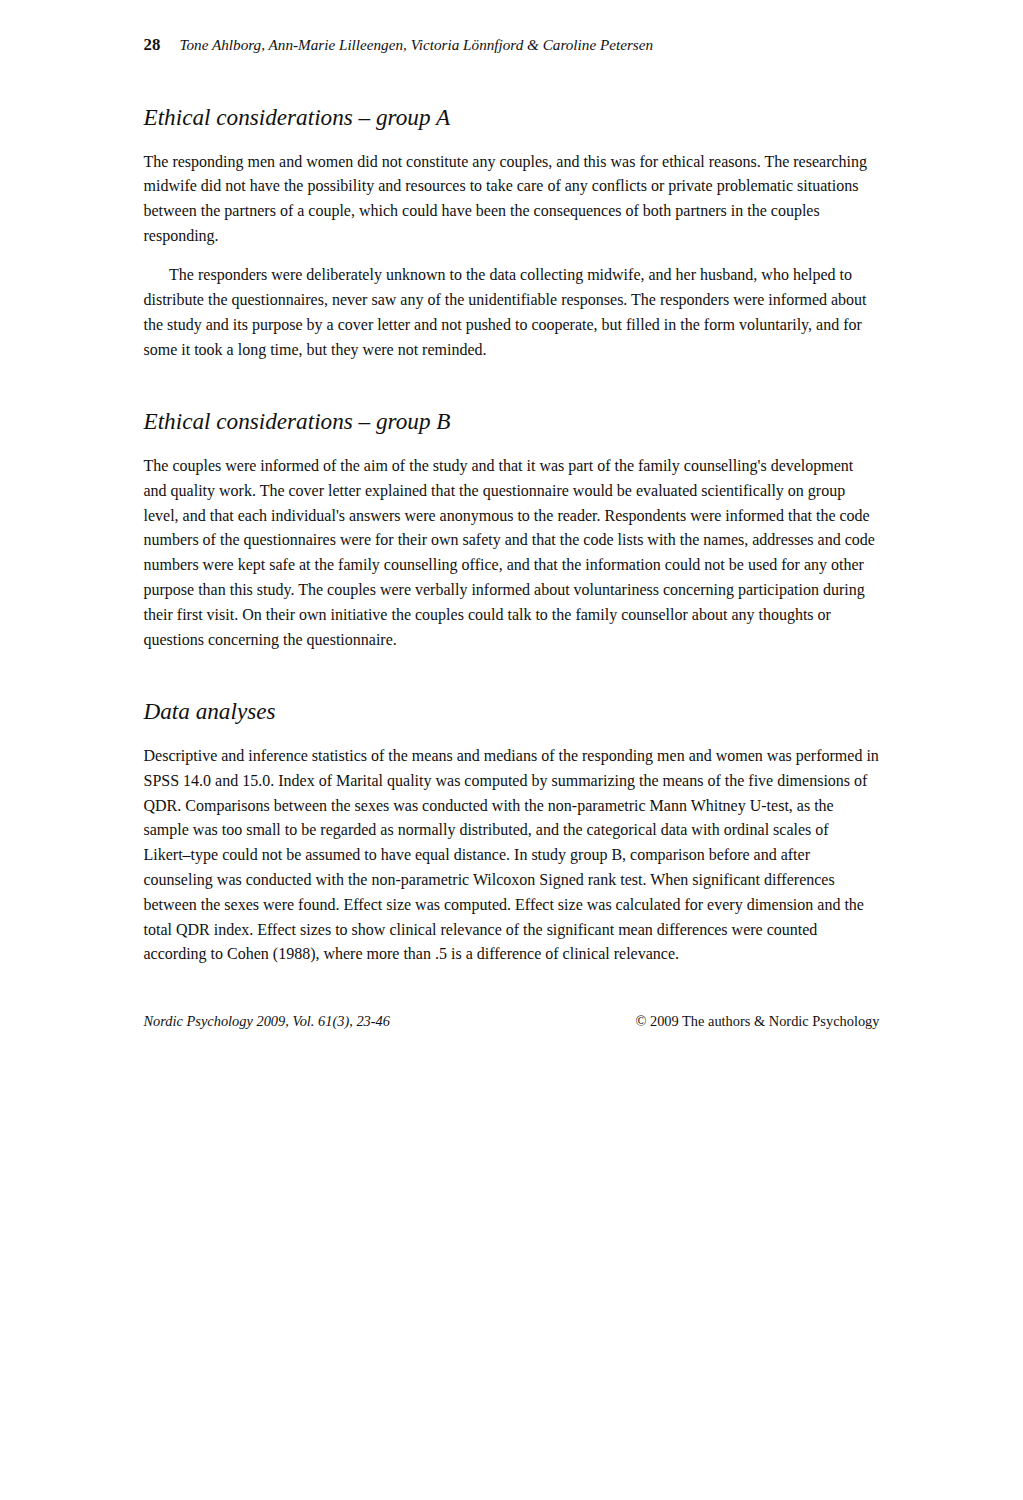28 Tone Ahlborg, Ann-Marie Lilleengen, Victoria Lönnfjord & Caroline Petersen
Ethical considerations – group A
The responding men and women did not constitute any couples, and this was for ethical reasons. The researching midwife did not have the possibility and resources to take care of any conflicts or private problematic situations between the partners of a couple, which could have been the consequences of both partners in the couples responding.
The responders were deliberately unknown to the data collecting midwife, and her husband, who helped to distribute the questionnaires, never saw any of the unidentifiable responses. The responders were informed about the study and its purpose by a cover letter and not pushed to cooperate, but filled in the form voluntarily, and for some it took a long time, but they were not reminded.
Ethical considerations – group B
The couples were informed of the aim of the study and that it was part of the family counselling's development and quality work. The cover letter explained that the questionnaire would be evaluated scientifically on group level, and that each individual's answers were anonymous to the reader. Respondents were informed that the code numbers of the questionnaires were for their own safety and that the code lists with the names, addresses and code numbers were kept safe at the family counselling office, and that the information could not be used for any other purpose than this study. The couples were verbally informed about voluntariness concerning participation during their first visit. On their own initiative the couples could talk to the family counsellor about any thoughts or questions concerning the questionnaire.
Data analyses
Descriptive and inference statistics of the means and medians of the responding men and women was performed in SPSS 14.0 and 15.0. Index of Marital quality was computed by summarizing the means of the five dimensions of QDR. Comparisons between the sexes was conducted with the non-parametric Mann Whitney U-test, as the sample was too small to be regarded as normally distributed, and the categorical data with ordinal scales of Likert–type could not be assumed to have equal distance. In study group B, comparison before and after counseling was conducted with the non-parametric Wilcoxon Signed rank test. When significant differences between the sexes were found. Effect size was computed. Effect size was calculated for every dimension and the total QDR index. Effect sizes to show clinical relevance of the significant mean differences were counted according to Cohen (1988), where more than .5 is a difference of clinical relevance.
Nordic Psychology 2009, Vol. 61(3), 23-46 © 2009 The authors & Nordic Psychology